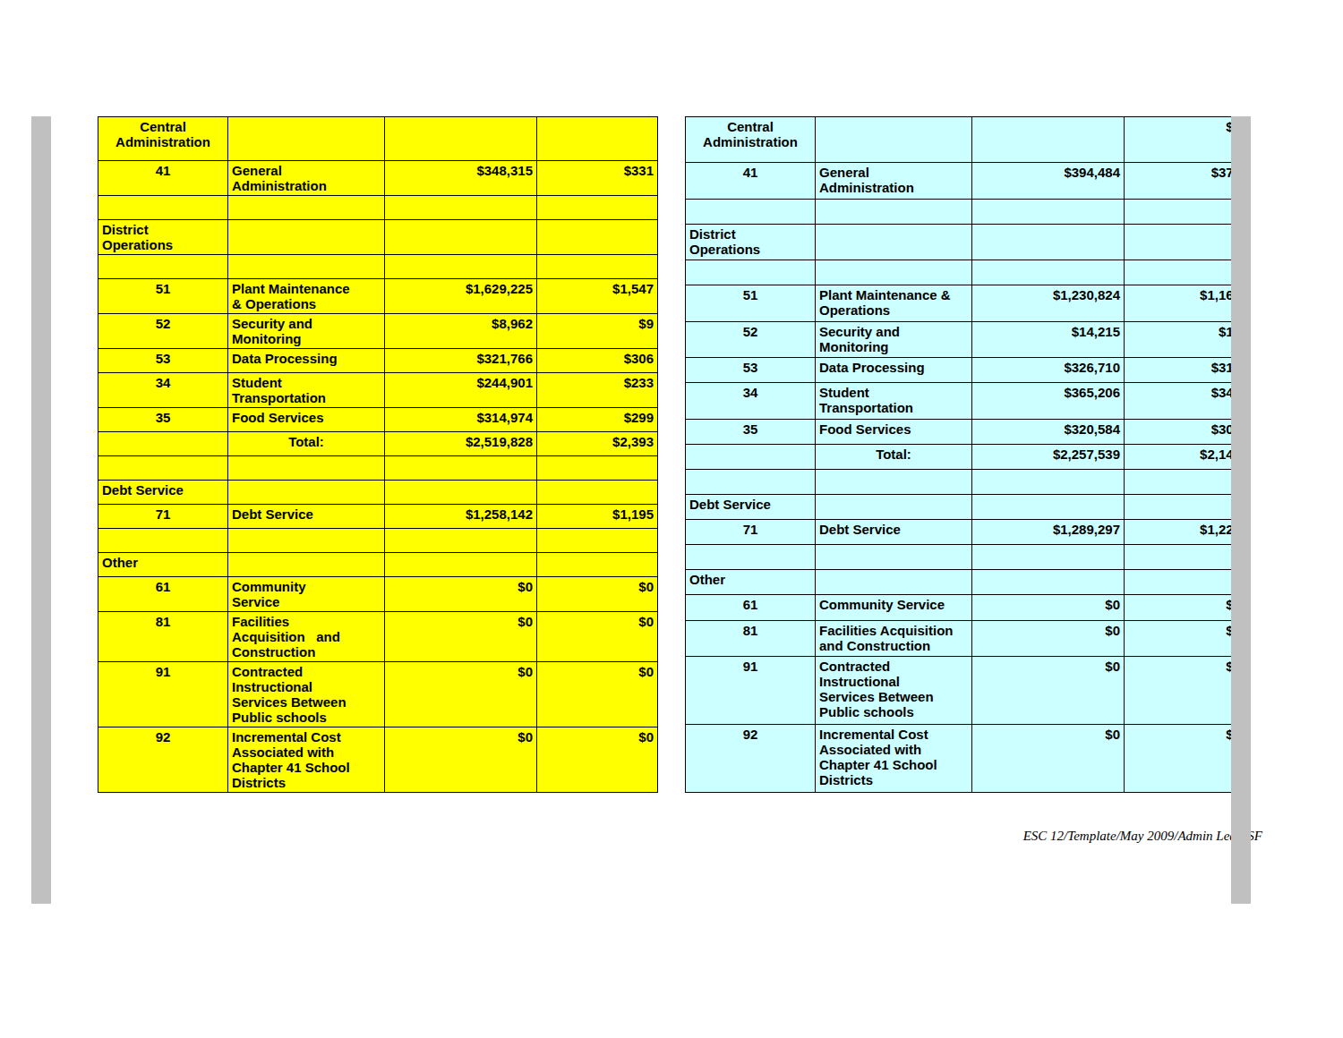| Central Administration | | | |
| 41 | General Administration | $348,315 | $331 |
| District Operations | | | |
| 51 | Plant Maintenance & Operations | $1,629,225 | $1,547 |
| 52 | Security and Monitoring | $8,962 | $9 |
| 53 | Data Processing | $321,766 | $306 |
| 34 | Student Transportation | $244,901 | $233 |
| 35 | Food Services | $314,974 | $299 |
| | Total: | $2,519,828 | $2,393 |
| Debt Service | | | |
| 71 | Debt Service | $1,258,142 | $1,195 |
| Other | | | |
| 61 | Community Service | $0 | $0 |
| 81 | Facilities Acquisition and Construction | $0 | $0 |
| 91 | Contracted Instructional Services Between Public schools | $0 | $0 |
| 92 | Incremental Cost Associated with Chapter 41 School Districts | $0 | $0 |
| Central Administration | | | $0 |
| 41 | General Administration | $394,484 | $375 |
| District Operations | | | |
| 51 | Plant Maintenance & Operations | $1,230,824 | $1,169 |
| 52 | Security and Monitoring | $14,215 | $13 |
| 53 | Data Processing | $326,710 | $310 |
| 34 | Student Transportation | $365,206 | $347 |
| 35 | Food Services | $320,584 | $304 |
| | Total: | $2,257,539 | $2,144 |
| Debt Service | | | |
| 71 | Debt Service | $1,289,297 | $1,224 |
| Other | | | |
| 61 | Community Service | $0 | $0 |
| 81 | Facilities Acquisition and Construction | $0 | $0 |
| 91 | Contracted Instructional Services Between Public schools | $0 | $0 |
| 92 | Incremental Cost Associated with Chapter 41 School Districts | $0 | $0 |
ESC 12/Template/May 2009/Admin Lead-SF